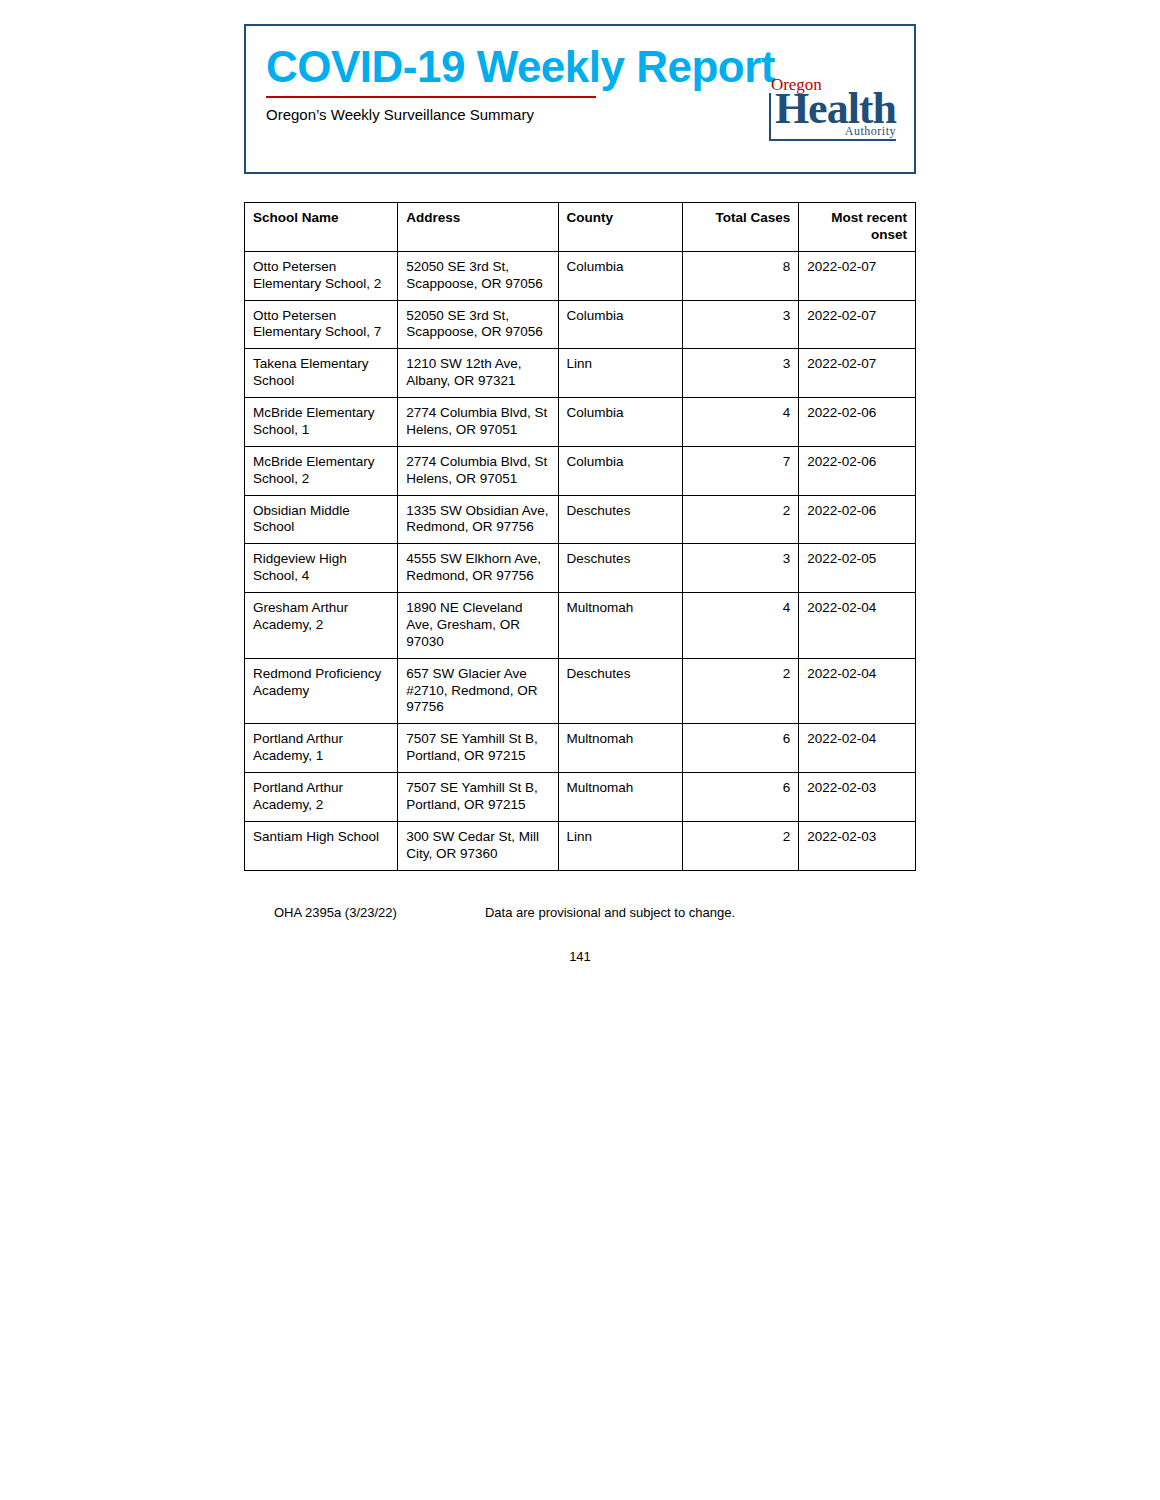COVID-19 Weekly Report
Oregon’s Weekly Surveillance Summary
Oregon Health Authority
| School Name | Address | County | Total Cases | Most recent onset |
| --- | --- | --- | --- | --- |
| Otto Petersen Elementary School, 2 | 52050 SE 3rd St, Scappoose, OR 97056 | Columbia | 8 | 2022-02-07 |
| Otto Petersen Elementary School, 7 | 52050 SE 3rd St, Scappoose, OR 97056 | Columbia | 3 | 2022-02-07 |
| Takena Elementary School | 1210 SW 12th Ave, Albany, OR 97321 | Linn | 3 | 2022-02-07 |
| McBride Elementary School, 1 | 2774 Columbia Blvd, St Helens, OR 97051 | Columbia | 4 | 2022-02-06 |
| McBride Elementary School, 2 | 2774 Columbia Blvd, St Helens, OR 97051 | Columbia | 7 | 2022-02-06 |
| Obsidian Middle School | 1335 SW Obsidian Ave, Redmond, OR 97756 | Deschutes | 2 | 2022-02-06 |
| Ridgeview High School, 4 | 4555 SW Elkhorn Ave, Redmond, OR 97756 | Deschutes | 3 | 2022-02-05 |
| Gresham Arthur Academy, 2 | 1890 NE Cleveland Ave, Gresham, OR 97030 | Multnomah | 4 | 2022-02-04 |
| Redmond Proficiency Academy | 657 SW Glacier Ave #2710, Redmond, OR 97756 | Deschutes | 2 | 2022-02-04 |
| Portland Arthur Academy, 1 | 7507 SE Yamhill St B, Portland, OR 97215 | Multnomah | 6 | 2022-02-04 |
| Portland Arthur Academy, 2 | 7507 SE Yamhill St B, Portland, OR 97215 | Multnomah | 6 | 2022-02-03 |
| Santiam High School | 300 SW Cedar St, Mill City, OR 97360 | Linn | 2 | 2022-02-03 |
OHA 2395a (3/23/22)
Data are provisional and subject to change.
141